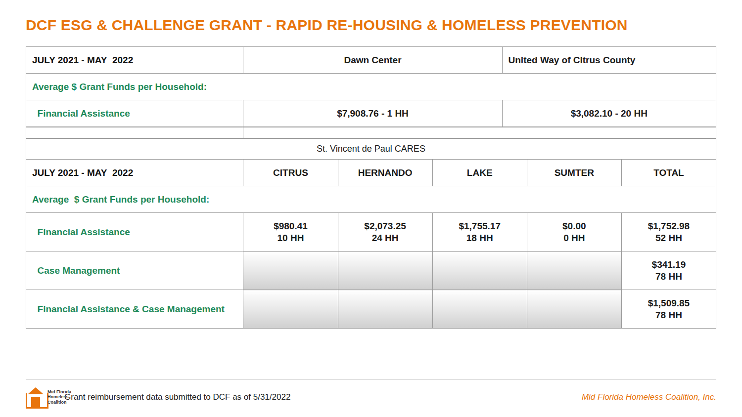DCF ESG & Challenge Grant - Rapid Re-Housing & Homeless Prevention
| JULY 2021 - MAY 2022 | Dawn Center | United Way of Citrus County |
| Average $ Grant Funds per Household: |
| Financial Assistance | $7,908.76 - 1 HH | $3,082.10 - 20 HH |
| St. Vincent de Paul CARES |
| JULY 2021 - MAY 2022 | CITRUS | HERNANDO | LAKE | SUMTER | TOTAL |
| Average $ Grant Funds per Household: |
| Financial Assistance | $980.41 10 HH | $2,073.25 24 HH | $1,755.17 18 HH | $0.00 0 HH | $1,752.98 52 HH |
| Case Management | | | | | $341.19 78 HH |
| Financial Assistance & Case Management | | | | | $1,509.85 78 HH |
Mid Florida
Homeless
Coalition
Grant reimbursement data submitted to DCF as of 5/31/2022
Mid Florida Homeless Coalition, Inc.